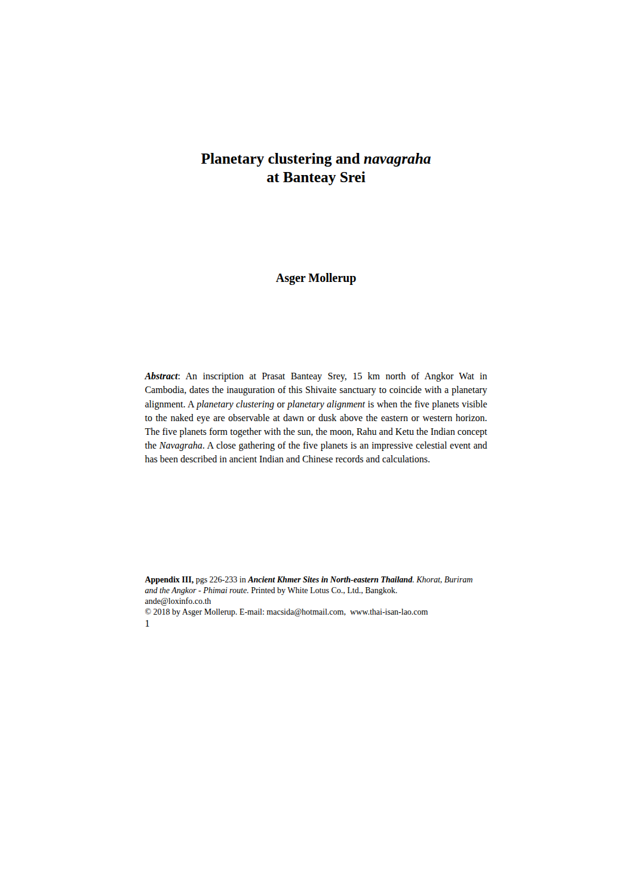Planetary clustering and navagraha
at Banteay Srei
Asger Mollerup
Abstract: An inscription at Prasat Banteay Srey, 15 km north of Angkor Wat in Cambodia, dates the inauguration of this Shivaite sanctuary to coincide with a planetary alignment. A planetary clustering or planetary alignment is when the five planets visible to the naked eye are observable at dawn or dusk above the eastern or western horizon. The five planets form together with the sun, the moon, Rahu and Ketu the Indian concept the Navagraha. A close gathering of the five planets is an impressive celestial event and has been described in ancient Indian and Chinese records and calculations.
Appendix III, pgs 226-233 in Ancient Khmer Sites in North-eastern Thailand. Khorat, Buriram and the Angkor - Phimai route. Printed by White Lotus Co., Ltd., Bangkok.
ande@loxinfo.co.th
© 2018 by Asger Mollerup. E-mail: macsida@hotmail.com, www.thai-isan-lao.com
1